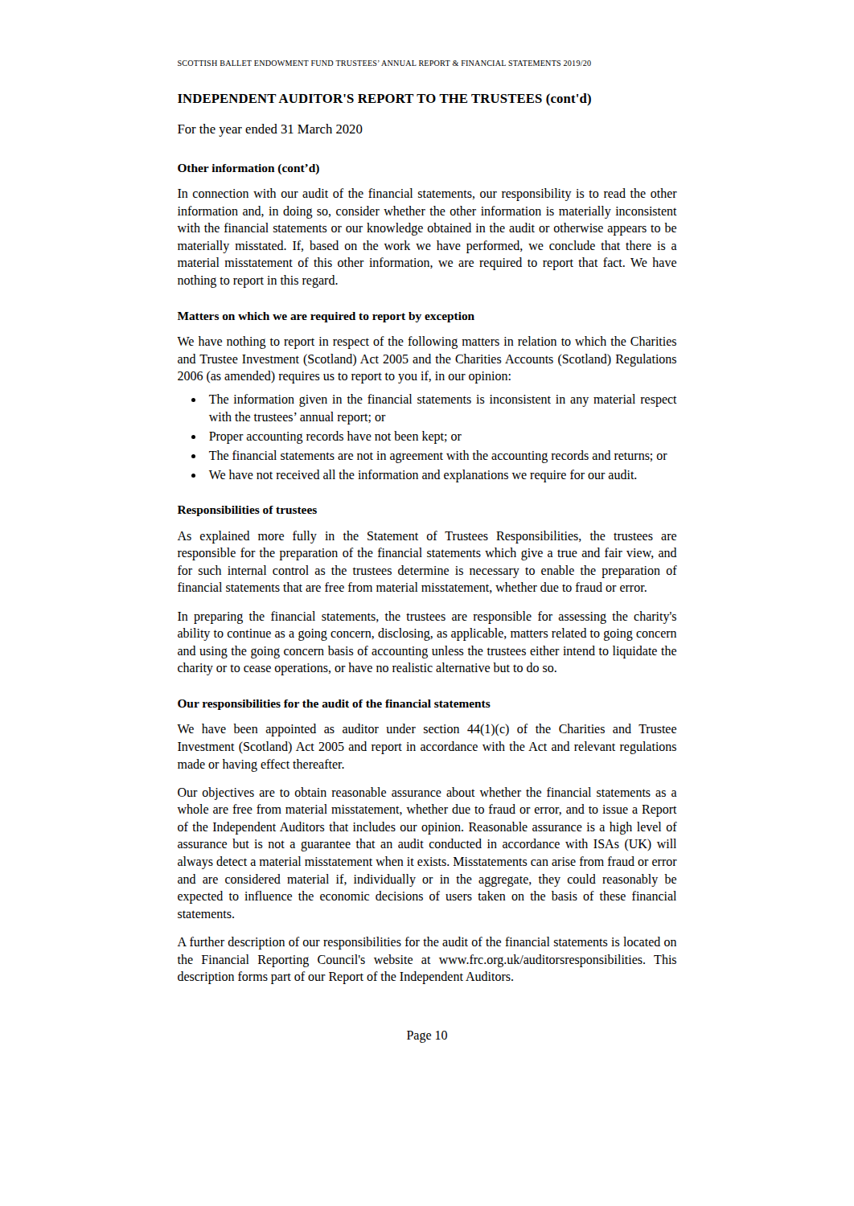Scottish Ballet Endowment Fund Trustees’ Annual Report & Financial Statements 2019/20
INDEPENDENT AUDITOR'S REPORT TO THE TRUSTEES (cont'd)
For the year ended 31 March 2020
Other information (cont’d)
In connection with our audit of the financial statements, our responsibility is to read the other information and, in doing so, consider whether the other information is materially inconsistent with the financial statements or our knowledge obtained in the audit or otherwise appears to be materially misstated. If, based on the work we have performed, we conclude that there is a material misstatement of this other information, we are required to report that fact. We have nothing to report in this regard.
Matters on which we are required to report by exception
We have nothing to report in respect of the following matters in relation to which the Charities and Trustee Investment (Scotland) Act 2005 and the Charities Accounts (Scotland) Regulations 2006 (as amended) requires us to report to you if, in our opinion:
The information given in the financial statements is inconsistent in any material respect with the trustees’ annual report; or
Proper accounting records have not been kept; or
The financial statements are not in agreement with the accounting records and returns; or
We have not received all the information and explanations we require for our audit.
Responsibilities of trustees
As explained more fully in the Statement of Trustees Responsibilities, the trustees are responsible for the preparation of the financial statements which give a true and fair view, and for such internal control as the trustees determine is necessary to enable the preparation of financial statements that are free from material misstatement, whether due to fraud or error.
In preparing the financial statements, the trustees are responsible for assessing the charity's ability to continue as a going concern, disclosing, as applicable, matters related to going concern and using the going concern basis of accounting unless the trustees either intend to liquidate the charity or to cease operations, or have no realistic alternative but to do so.
Our responsibilities for the audit of the financial statements
We have been appointed as auditor under section 44(1)(c) of the Charities and Trustee Investment (Scotland) Act 2005 and report in accordance with the Act and relevant regulations made or having effect thereafter.
Our objectives are to obtain reasonable assurance about whether the financial statements as a whole are free from material misstatement, whether due to fraud or error, and to issue a Report of the Independent Auditors that includes our opinion. Reasonable assurance is a high level of assurance but is not a guarantee that an audit conducted in accordance with ISAs (UK) will always detect a material misstatement when it exists. Misstatements can arise from fraud or error and are considered material if, individually or in the aggregate, they could reasonably be expected to influence the economic decisions of users taken on the basis of these financial statements.
A further description of our responsibilities for the audit of the financial statements is located on the Financial Reporting Council's website at www.frc.org.uk/auditorsresponsibilities. This description forms part of our Report of the Independent Auditors.
Page 10